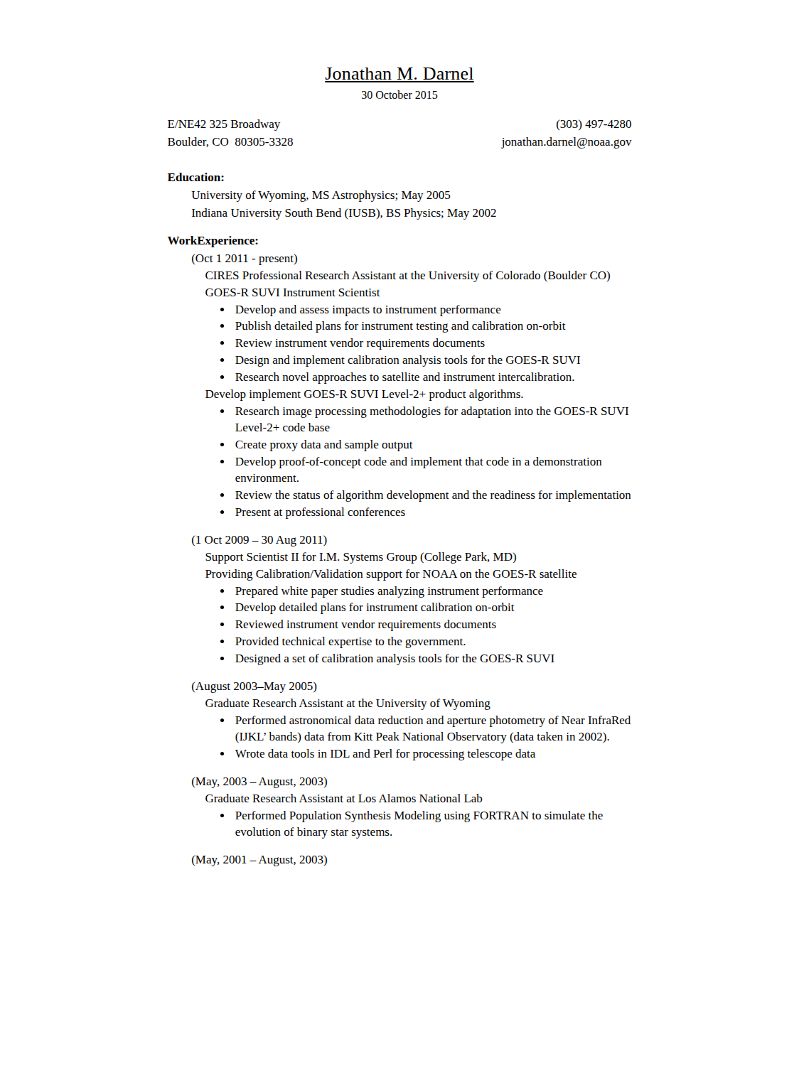Jonathan M. Darnel
30 October 2015
| E/NE42 325 Broadway | (303) 497-4280 |
| Boulder, CO 80305-3328 | jonathan.darnel@noaa.gov |
Education:
University of Wyoming, MS Astrophysics; May 2005
Indiana University South Bend (IUSB), BS Physics; May 2002
WorkExperience:
(Oct 1 2011 - present)
CIRES Professional Research Assistant at the University of Colorado (Boulder CO)
GOES-R SUVI Instrument Scientist
Develop and assess impacts to instrument performance
Publish detailed plans for instrument testing and calibration on-orbit
Review instrument vendor requirements documents
Design and implement calibration analysis tools for the GOES-R SUVI
Research novel approaches to satellite and instrument intercalibration.
Develop implement GOES-R SUVI Level-2+ product algorithms.
Research image processing methodologies for adaptation into the GOES-R SUVI Level-2+ code base
Create proxy data and sample output
Develop proof-of-concept code and implement that code in a demonstration environment.
Review the status of algorithm development and the readiness for implementation
Present at professional conferences
(1 Oct 2009 – 30 Aug 2011)
Support Scientist II for I.M. Systems Group (College Park, MD)
Providing Calibration/Validation support for NOAA on the GOES-R satellite
Prepared white paper studies analyzing instrument performance
Develop detailed plans for instrument calibration on-orbit
Reviewed instrument vendor requirements documents
Provided technical expertise to the government.
Designed a set of calibration analysis tools for the GOES-R SUVI
(August 2003–May 2005)
Graduate Research Assistant at the University of Wyoming
Performed astronomical data reduction and aperture photometry of Near InfraRed (IJKL’ bands) data from Kitt Peak National Observatory (data taken in 2002).
Wrote data tools in IDL and Perl for processing telescope data
(May, 2003 – August, 2003)
Graduate Research Assistant at Los Alamos National Lab
Performed Population Synthesis Modeling using FORTRAN to simulate the evolution of binary star systems.
(May, 2001 – August, 2003)